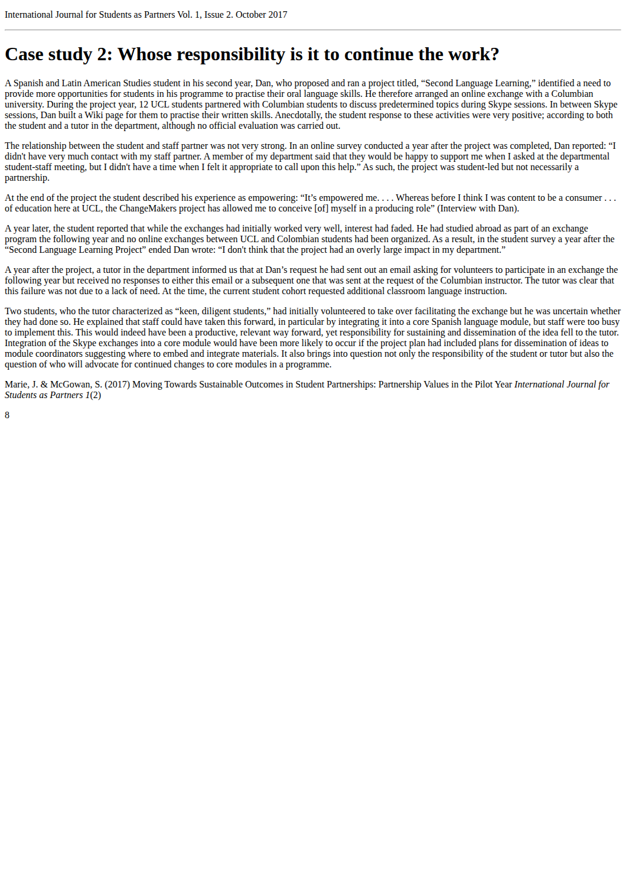International Journal for Students as Partners Vol. 1, Issue 2. October 2017
Case study 2: Whose responsibility is it to continue the work?
A Spanish and Latin American Studies student in his second year, Dan, who proposed and ran a project titled, “Second Language Learning,” identified a need to provide more opportunities for students in his programme to practise their oral language skills. He therefore arranged an online exchange with a Columbian university. During the project year, 12 UCL students partnered with Columbian students to discuss predetermined topics during Skype sessions. In between Skype sessions, Dan built a Wiki page for them to practise their written skills. Anecdotally, the student response to these activities were very positive; according to both the student and a tutor in the department, although no official evaluation was carried out.
The relationship between the student and staff partner was not very strong. In an online survey conducted a year after the project was completed, Dan reported: “I didn't have very much contact with my staff partner. A member of my department said that they would be happy to support me when I asked at the departmental student-staff meeting, but I didn't have a time when I felt it appropriate to call upon this help.” As such, the project was student-led but not necessarily a partnership.
At the end of the project the student described his experience as empowering: “It’s empowered me. . . . Whereas before I think I was content to be a consumer . . . of education here at UCL, the ChangeMakers project has allowed me to conceive [of] myself in a producing role” (Interview with Dan).
A year later, the student reported that while the exchanges had initially worked very well, interest had faded. He had studied abroad as part of an exchange program the following year and no online exchanges between UCL and Colombian students had been organized. As a result, in the student survey a year after the “Second Language Learning Project” ended Dan wrote: “I don't think that the project had an overly large impact in my department.”
A year after the project, a tutor in the department informed us that at Dan’s request he had sent out an email asking for volunteers to participate in an exchange the following year but received no responses to either this email or a subsequent one that was sent at the request of the Columbian instructor. The tutor was clear that this failure was not due to a lack of need. At the time, the current student cohort requested additional classroom language instruction.
Two students, who the tutor characterized as “keen, diligent students,” had initially volunteered to take over facilitating the exchange but he was uncertain whether they had done so. He explained that staff could have taken this forward, in particular by integrating it into a core Spanish language module, but staff were too busy to implement this. This would indeed have been a productive, relevant way forward, yet responsibility for sustaining and dissemination of the idea fell to the tutor. Integration of the Skype exchanges into a core module would have been more likely to occur if the project plan had included plans for dissemination of ideas to module coordinators suggesting where to embed and integrate materials. It also brings into question not only the responsibility of the student or tutor but also the question of who will advocate for continued changes to core modules in a programme.
Marie, J. & McGowan, S. (2017) Moving Towards Sustainable Outcomes in Student Partnerships: Partnership Values in the Pilot Year International Journal for Students as Partners 1(2)
8